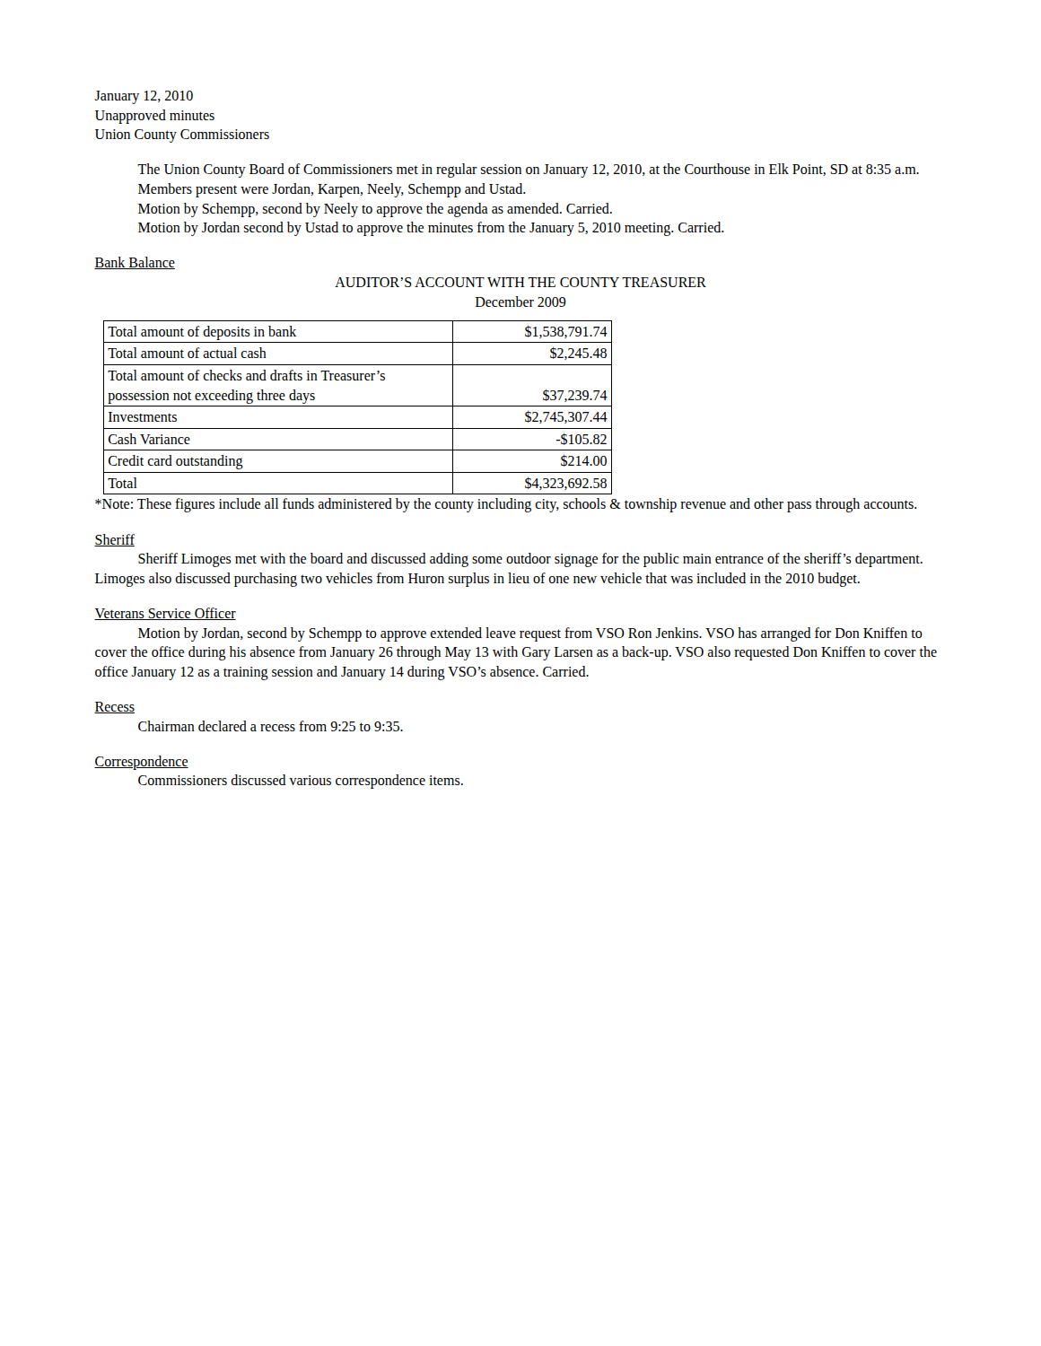January 12, 2010
Unapproved minutes
Union County Commissioners
The Union County Board of Commissioners met in regular session on January 12, 2010, at the Courthouse in Elk Point, SD at 8:35 a.m.
Members present were Jordan, Karpen, Neely, Schempp and Ustad.
Motion by Schempp, second by Neely to approve the agenda as amended. Carried.
Motion by Jordan second by Ustad to approve the minutes from the January 5, 2010 meeting. Carried.
Bank Balance
AUDITOR’S ACCOUNT WITH THE COUNTY TREASURER
December 2009
| Total amount of deposits in bank | $1,538,791.74 |
| Total amount of actual cash | $2,245.48 |
| Total amount of checks and drafts in Treasurer’s possession not exceeding three days | $37,239.74 |
| Investments | $2,745,307.44 |
| Cash Variance | -$105.82 |
| Credit card outstanding | $214.00 |
| Total | $4,323,692.58 |
*Note: These figures include all funds administered by the county including city, schools & township revenue and other pass through accounts.
Sheriff
Sheriff Limoges met with the board and discussed adding some outdoor signage for the public main entrance of the sheriff’s department. Limoges also discussed purchasing two vehicles from Huron surplus in lieu of one new vehicle that was included in the 2010 budget.
Veterans Service Officer
Motion by Jordan, second by Schempp to approve extended leave request from VSO Ron Jenkins. VSO has arranged for Don Kniffen to cover the office during his absence from January 26 through May 13 with Gary Larsen as a back-up. VSO also requested Don Kniffen to cover the office January 12 as a training session and January 14 during VSO’s absence. Carried.
Recess
Chairman declared a recess from 9:25 to 9:35.
Correspondence
Commissioners discussed various correspondence items.